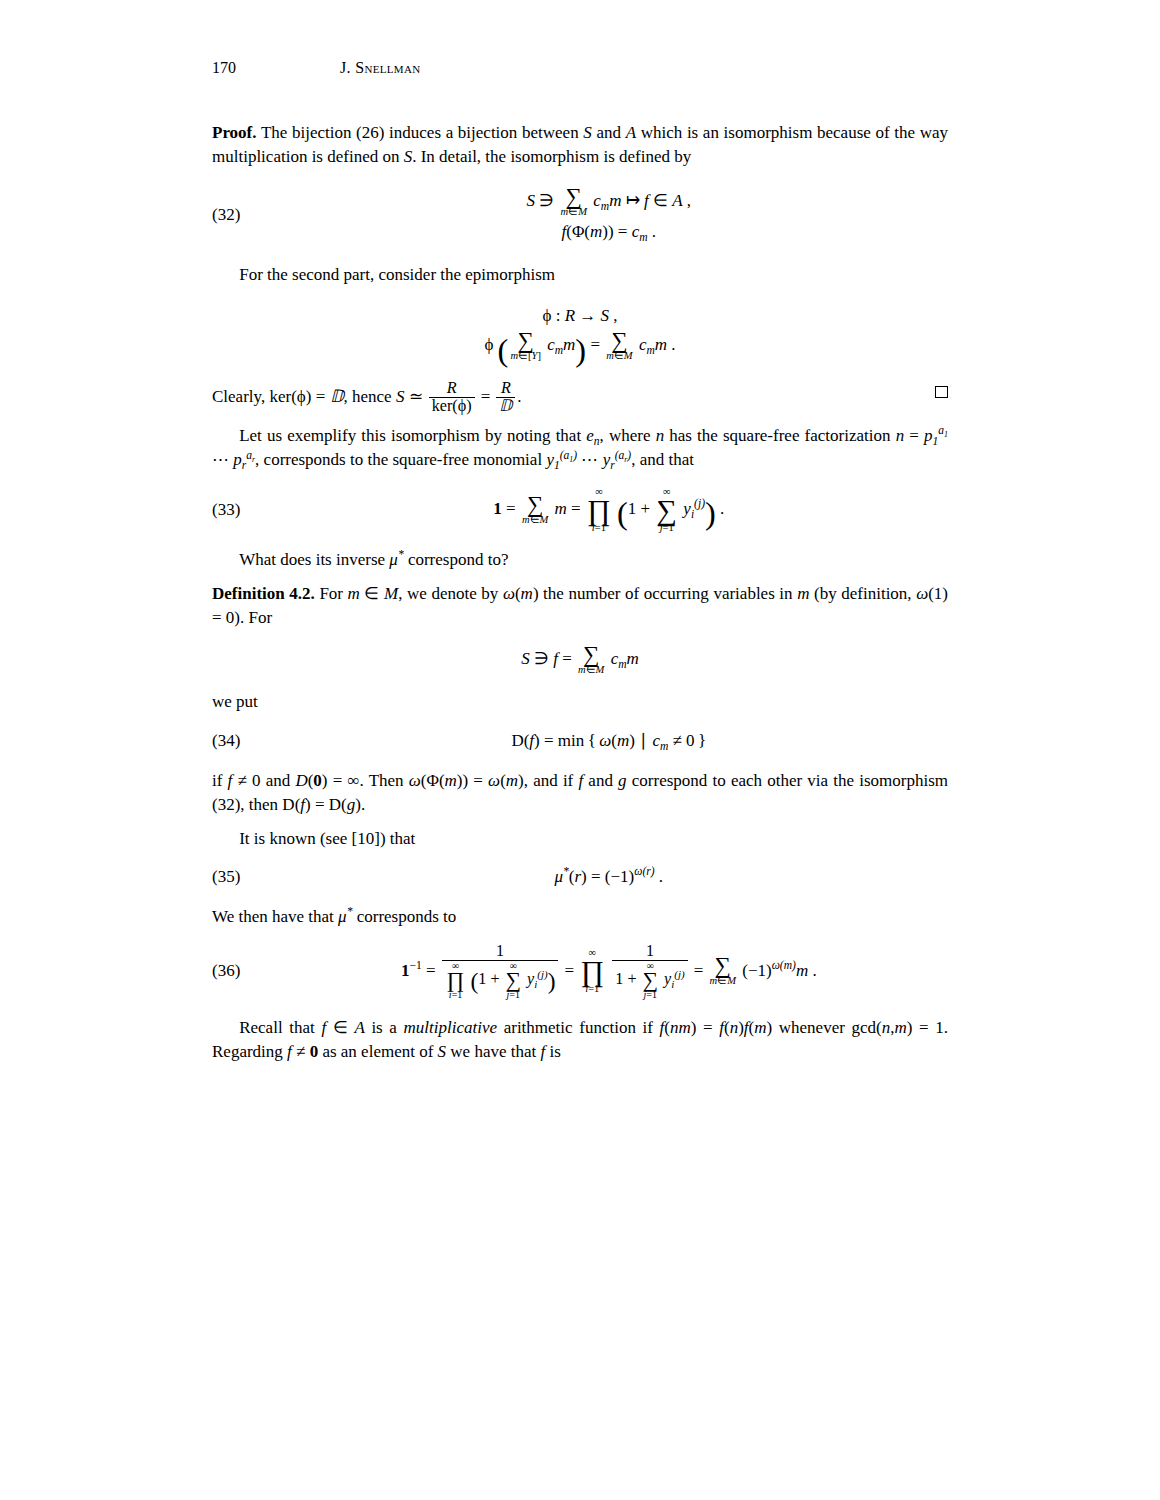170 J. Snellman
Proof. The bijection (26) induces a bijection between S and A which is an isomorphism because of the way multiplication is defined on S. In detail, the isomorphism is defined by
(32) S ∋ ∑m∈M cmm ↦ f ∈ A , f(Φ(m)) = cm .
For the second part, consider the epimorphism
ϕ : R → S , ϕ (∑m∈[Y] cmm) = ∑m∈M cmm .
Clearly, ker(ϕ) = 𝔻, hence S ≃ Rker(ϕ) = R𝔻.
Let us exemplify this isomorphism by noting that en, where n has the square-free factorization n = p1a1 ⋯ prar, corresponds to the square-free monomial y1(a1) ⋯ yr(ar), and that
(33) 1 = ∑m∈M m = ∞∏i=1 (1 + ∞∑j=1 yi(j)) .
What does its inverse μ* correspond to?
Definition 4.2. For m ∈ M, we denote by ω(m) the number of occurring variables in m (by definition, ω(1) = 0). For
S ∋ f = ∑m∈M cmm
we put
(34) D(f) = min { ω(m) ∣ cm ≠ 0 }
if f ≠ 0 and D(0) = ∞. Then ω(Φ(m)) = ω(m), and if f and g correspond to each other via the isomorphism (32), then D(f) = D(g).
It is known (see [10]) that
(35) μ*(r) = (−1)ω(r) .
We then have that μ* corresponds to
(36) 1−1 = 1∞∏i=1 (1 + ∞∑j=1 yi(j)) = ∞∏i=1 11 + ∞∑j=1 yi(j) = ∑m∈M (−1)ω(m)m .
Recall that f ∈ A is a multiplicative arithmetic function if f(nm) = f(n)f(m) whenever gcd(n,m) = 1. Regarding f ≠ 0 as an element of S we have that f is